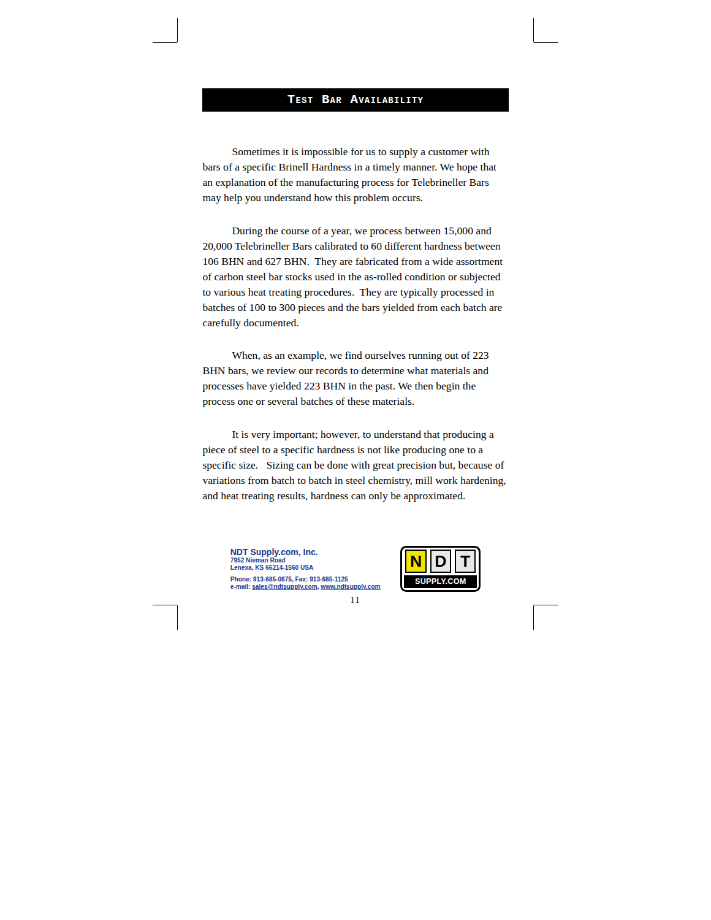Test Bar Availability
Sometimes it is impossible for us to supply a customer with bars of a specific Brinell Hardness in a timely manner. We hope that an explanation of the manufacturing process for Telebrineller Bars may help you understand how this problem occurs.
During the course of a year, we process between 15,000 and 20,000 Telebrineller Bars calibrated to 60 different hardness between 106 BHN and 627 BHN. They are fabricated from a wide assortment of carbon steel bar stocks used in the as-rolled condition or subjected to various heat treating procedures. They are typically processed in batches of 100 to 300 pieces and the bars yielded from each batch are carefully documented.
When, as an example, we find ourselves running out of 223 BHN bars, we review our records to determine what materials and processes have yielded 223 BHN in the past. We then begin the process one or several batches of these materials.
It is very important; however, to understand that producing a piece of steel to a specific hardness is not like producing one to a specific size. Sizing can be done with great precision but, because of variations from batch to batch in steel chemistry, mill work hardening, and heat treating results, hardness can only be approximated.
NDT Supply.com, Inc.
7952 Nieman Road
Lenexa, KS 66214-1560 USA
Phone: 913-685-0675, Fax: 913-685-1125
e-mail: sales@ndtsupply.com, www.ndtsupply.com
N D T
SUPPLY.COM
11